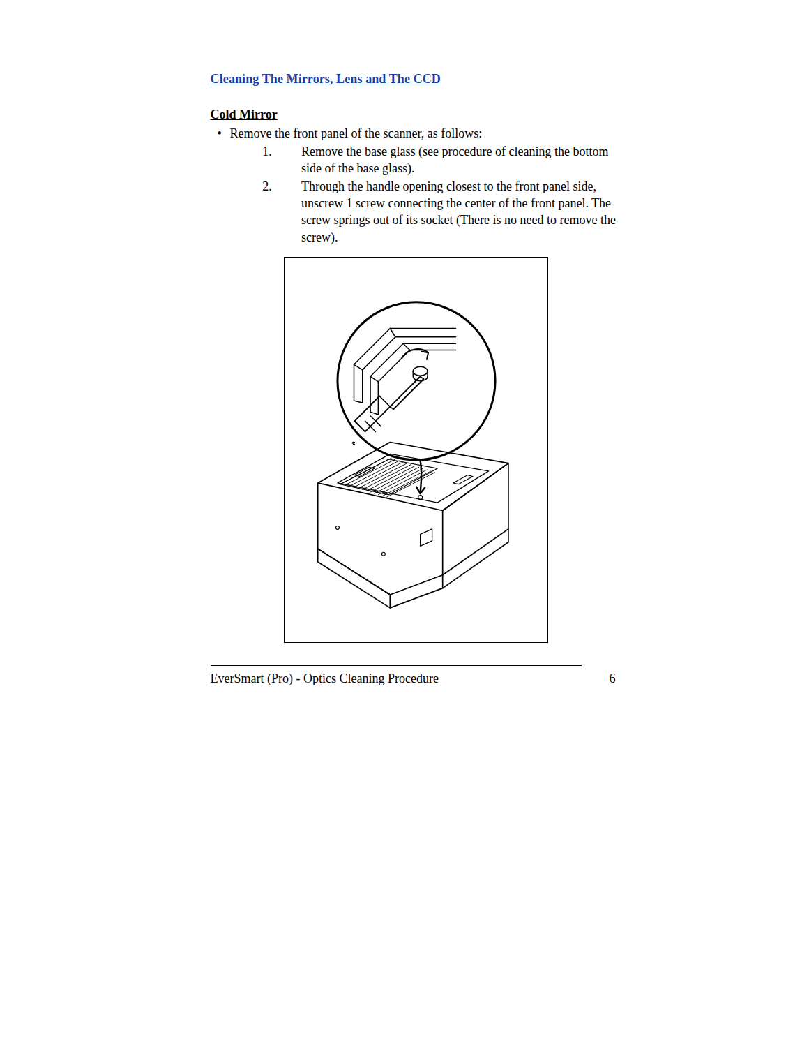Cleaning The Mirrors, Lens and The CCD
Cold Mirror
Remove the front panel of the scanner, as follows:
Remove the base glass (see procedure of cleaning the bottom side of the base glass).
Through the handle opening closest to the front panel side, unscrew 1 screw connecting the center of the front panel. The screw springs out of its socket (There is no need to remove the screw).
EverSmart (Pro) - Optics Cleaning Procedure
6